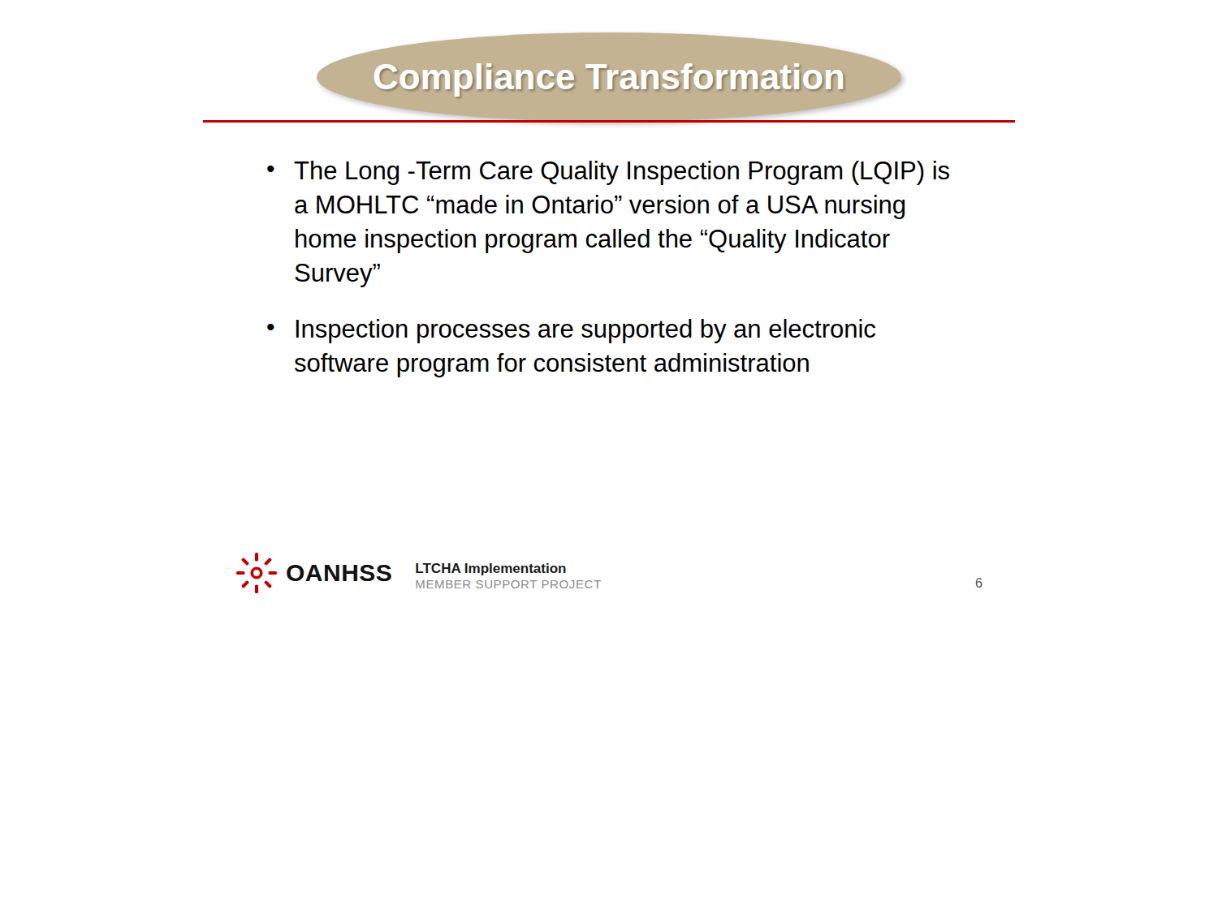Compliance Transformation
The Long -Term Care Quality Inspection Program (LQIP) is a MOHLTC “made in Ontario” version of a USA nursing home inspection program called the “Quality Indicator Survey”
Inspection processes are supported by an electronic software program for consistent administration
OANHSS
LTCHA Implementation
MEMBER SUPPORT PROJECT
6